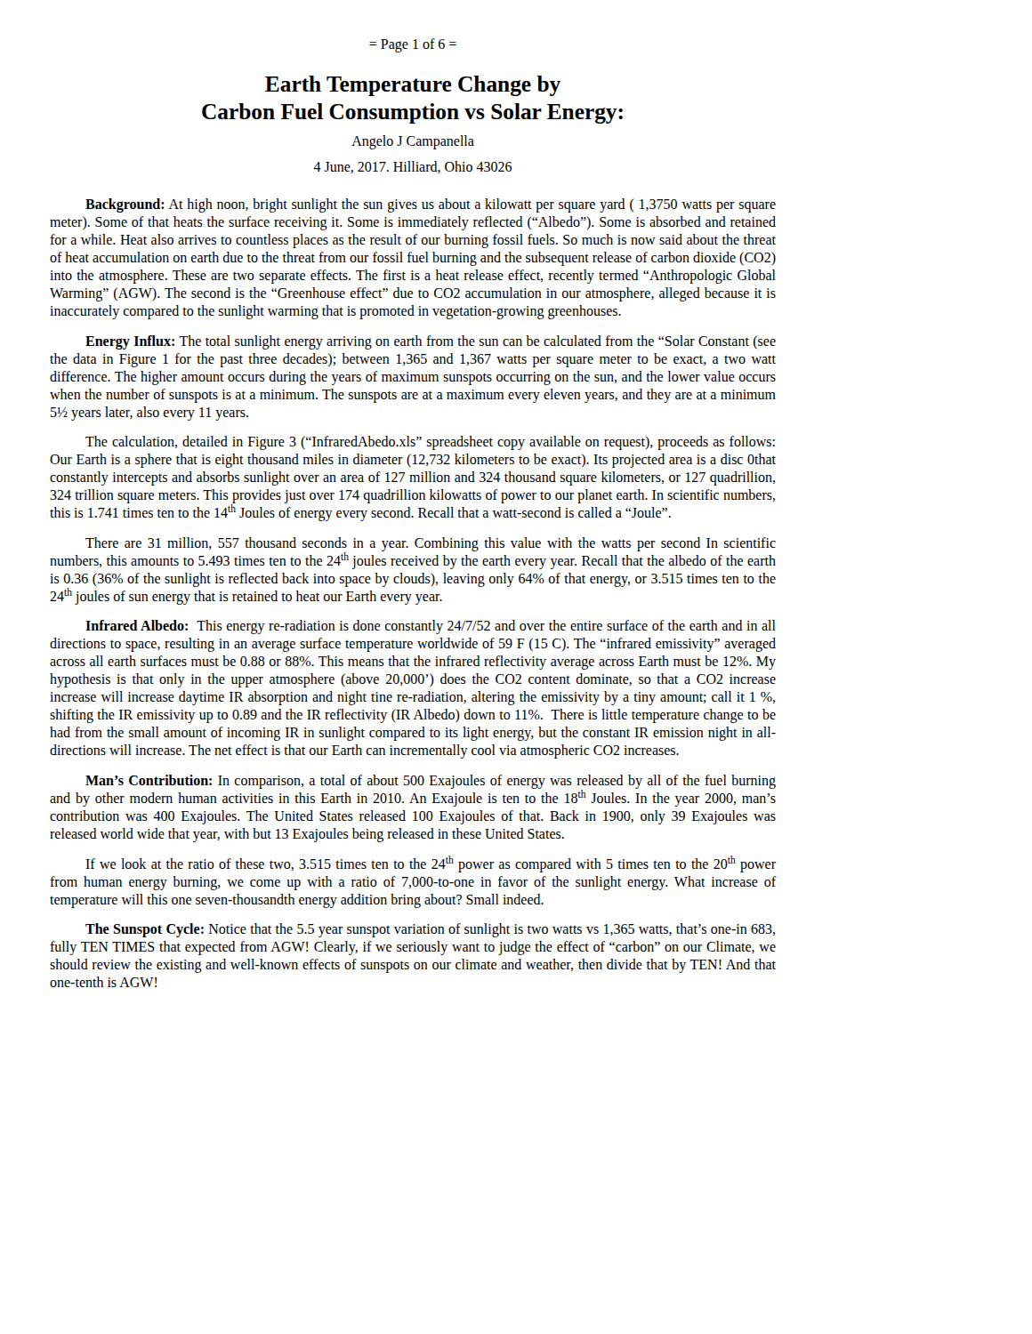= Page 1 of 6 =
Earth Temperature Change by Carbon Fuel Consumption vs Solar Energy:
Angelo J Campanella
4 June, 2017. Hilliard, Ohio 43026
Background: At high noon, bright sunlight the sun gives us about a kilowatt per square yard ( 1,3750 watts per square meter). Some of that heats the surface receiving it. Some is immediately reflected (“Albedo”). Some is absorbed and retained for a while. Heat also arrives to countless places as the result of our burning fossil fuels. So much is now said about the threat of heat accumulation on earth due to the threat from our fossil fuel burning and the subsequent release of carbon dioxide (CO2) into the atmosphere. These are two separate effects. The first is a heat release effect, recently termed “Anthropologic Global Warming” (AGW). The second is the “Greenhouse effect” due to CO2 accumulation in our atmosphere, alleged because it is inaccurately compared to the sunlight warming that is promoted in vegetation-growing greenhouses.
Energy Influx: The total sunlight energy arriving on earth from the sun can be calculated from the “Solar Constant (see the data in Figure 1 for the past three decades); between 1,365 and 1,367 watts per square meter to be exact, a two watt difference. The higher amount occurs during the years of maximum sunspots occurring on the sun, and the lower value occurs when the number of sunspots is at a minimum. The sunspots are at a maximum every eleven years, and they are at a minimum 5½ years later, also every 11 years.
The calculation, detailed in Figure 3 (“InfraredAbedo.xls” spreadsheet copy available on request), proceeds as follows: Our Earth is a sphere that is eight thousand miles in diameter (12,732 kilometers to be exact). Its projected area is a disc 0that constantly intercepts and absorbs sunlight over an area of 127 million and 324 thousand square kilometers, or 127 quadrillion, 324 trillion square meters. This provides just over 174 quadrillion kilowatts of power to our planet earth. In scientific numbers, this is 1.741 times ten to the 14th Joules of energy every second. Recall that a watt-second is called a “Joule”.
There are 31 million, 557 thousand seconds in a year. Combining this value with the watts per second In scientific numbers, this amounts to 5.493 times ten to the 24th joules received by the earth every year. Recall that the albedo of the earth is 0.36 (36% of the sunlight is reflected back into space by clouds), leaving only 64% of that energy, or 3.515 times ten to the 24th joules of sun energy that is retained to heat our Earth every year.
Infrared Albedo: This energy re-radiation is done constantly 24/7/52 and over the entire surface of the earth and in all directions to space, resulting in an average surface temperature worldwide of 59 F (15 C). The “infrared emissivity” averaged across all earth surfaces must be 0.88 or 88%. This means that the infrared reflectivity average across Earth must be 12%. My hypothesis is that only in the upper atmosphere (above 20,000’) does the CO2 content dominate, so that a CO2 increase increase will increase daytime IR absorption and night tine re-radiation, altering the emissivity by a tiny amount; call it 1 %, shifting the IR emissivity up to 0.89 and the IR reflectivity (IR Albedo) down to 11%. There is little temperature change to be had from the small amount of incoming IR in sunlight compared to its light energy, but the constant IR emission night in all-directions will increase. The net effect is that our Earth can incrementally cool via atmospheric CO2 increases.
Man’s Contribution: In comparison, a total of about 500 Exajoules of energy was released by all of the fuel burning and by other modern human activities in this Earth in 2010. An Exajoule is ten to the 18th Joules. In the year 2000, man’s contribution was 400 Exajoules. The United States released 100 Exajoules of that. Back in 1900, only 39 Exajoules was released world wide that year, with but 13 Exajoules being released in these United States.
If we look at the ratio of these two, 3.515 times ten to the 24th power as compared with 5 times ten to the 20th power from human energy burning, we come up with a ratio of 7,000-to-one in favor of the sunlight energy. What increase of temperature will this one seven-thousandth energy addition bring about? Small indeed.
The Sunspot Cycle: Notice that the 5.5 year sunspot variation of sunlight is two watts vs 1,365 watts, that’s one-in 683, fully TEN TIMES that expected from AGW! Clearly, if we seriously want to judge the effect of “carbon” on our Climate, we should review the existing and well-known effects of sunspots on our climate and weather, then divide that by TEN! And that one-tenth is AGW!